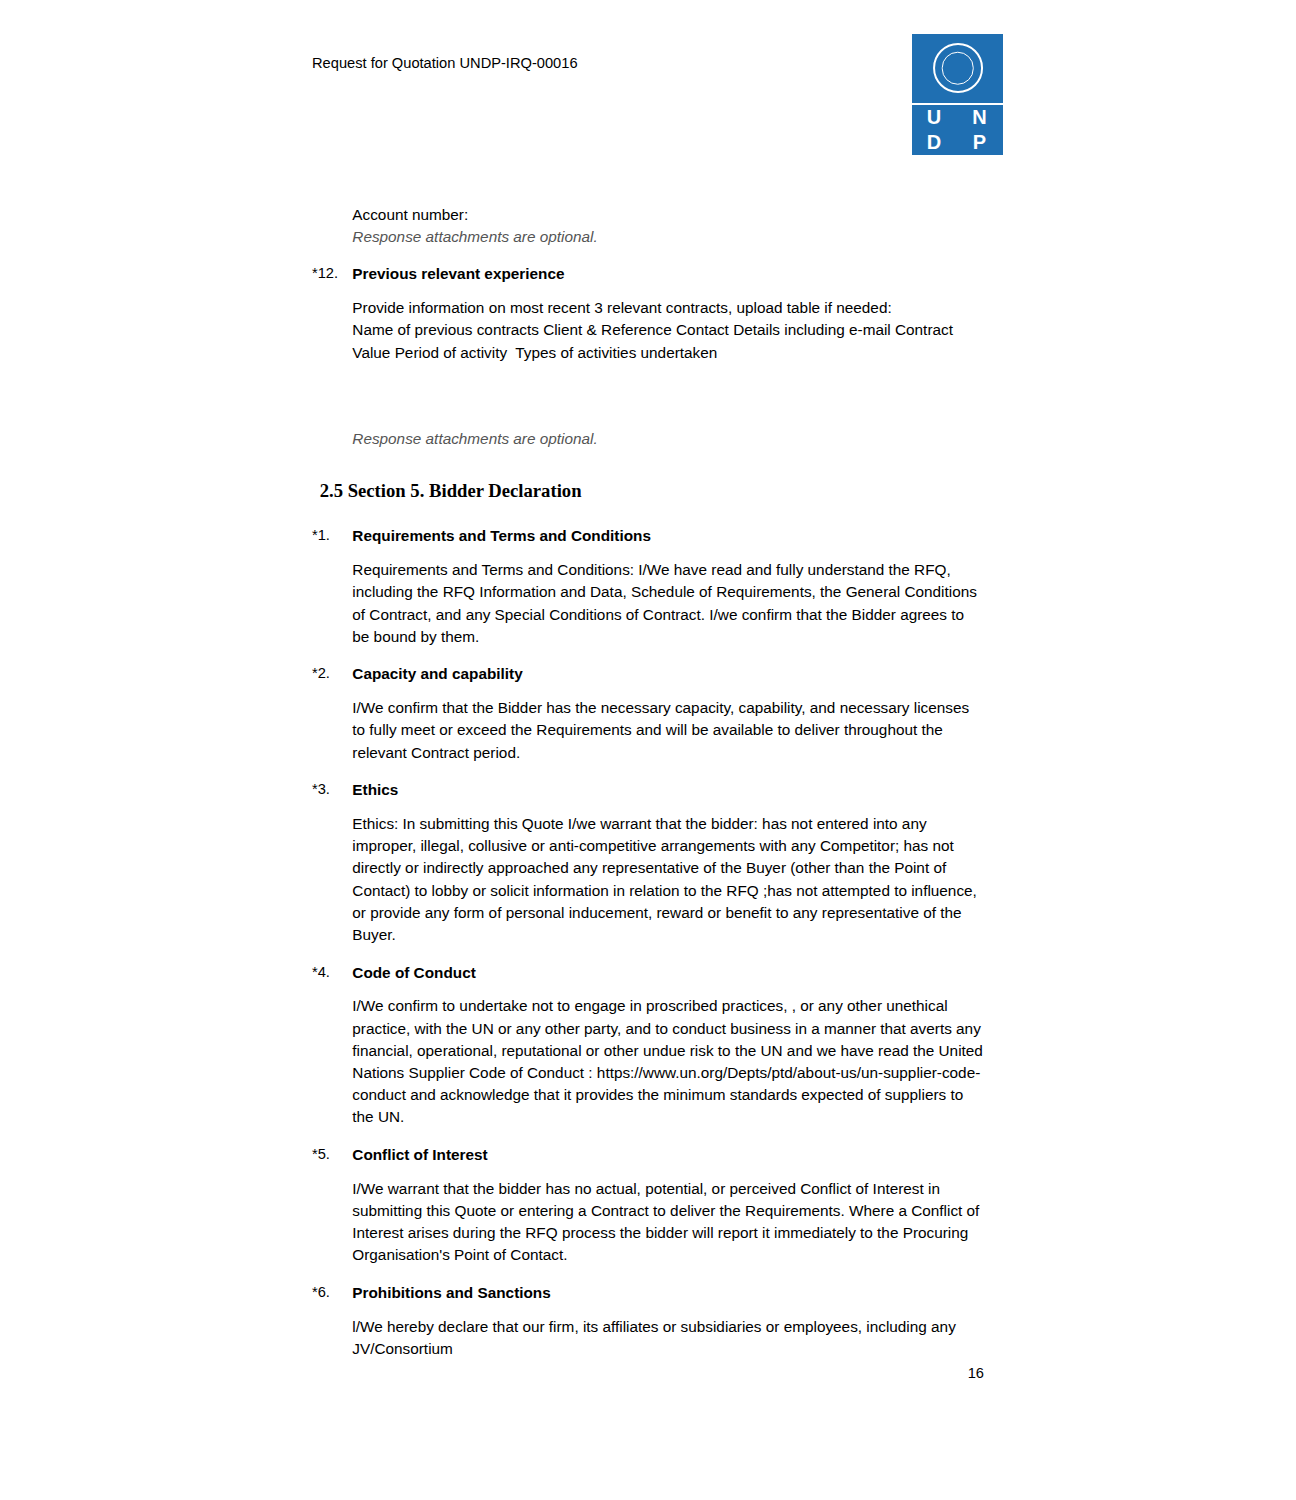Request for Quotation UNDP-IRQ-00016
UNDP
Account number:
Response attachments are optional.
*12.
Previous relevant experience
Provide information on most recent 3 relevant contracts, upload table if needed:
Name of previous contracts Client & Reference Contact Details including e-mail Contract Value Period of activity Types of activities undertaken
Response attachments are optional.
2.5 Section 5. Bidder Declaration
*1.
Requirements and Terms and Conditions
Requirements and Terms and Conditions: I/We have read and fully understand the RFQ, including the RFQ Information and Data, Schedule of Requirements, the General Conditions of Contract, and any Special Conditions of Contract. I/we confirm that the Bidder agrees to be bound by them.
*2.
Capacity and capability
I/We confirm that the Bidder has the necessary capacity, capability, and necessary licenses to fully meet or exceed the Requirements and will be available to deliver throughout the relevant Contract period.
*3.
Ethics
Ethics: In submitting this Quote I/we warrant that the bidder: has not entered into any improper, illegal, collusive or anti-competitive arrangements with any Competitor; has not directly or indirectly approached any representative of the Buyer (other than the Point of Contact) to lobby or solicit information in relation to the RFQ ;has not attempted to influence, or provide any form of personal inducement, reward or benefit to any representative of the Buyer.
*4.
Code of Conduct
I/We confirm to undertake not to engage in proscribed practices, , or any other unethical practice, with the UN or any other party, and to conduct business in a manner that averts any financial, operational, reputational or other undue risk to the UN and we have read the United Nations Supplier Code of Conduct : https://www.un.org/Depts/ptd/about-us/un-supplier-code-conduct and acknowledge that it provides the minimum standards expected of suppliers to the UN.
*5.
Conflict of Interest
I/We warrant that the bidder has no actual, potential, or perceived Conflict of Interest in submitting this Quote or entering a Contract to deliver the Requirements. Where a Conflict of Interest arises during the RFQ process the bidder will report it immediately to the Procuring Organisation's Point of Contact.
*6.
Prohibitions and Sanctions
l/We hereby declare that our firm, its affiliates or subsidiaries or employees, including any JV/Consortium
16